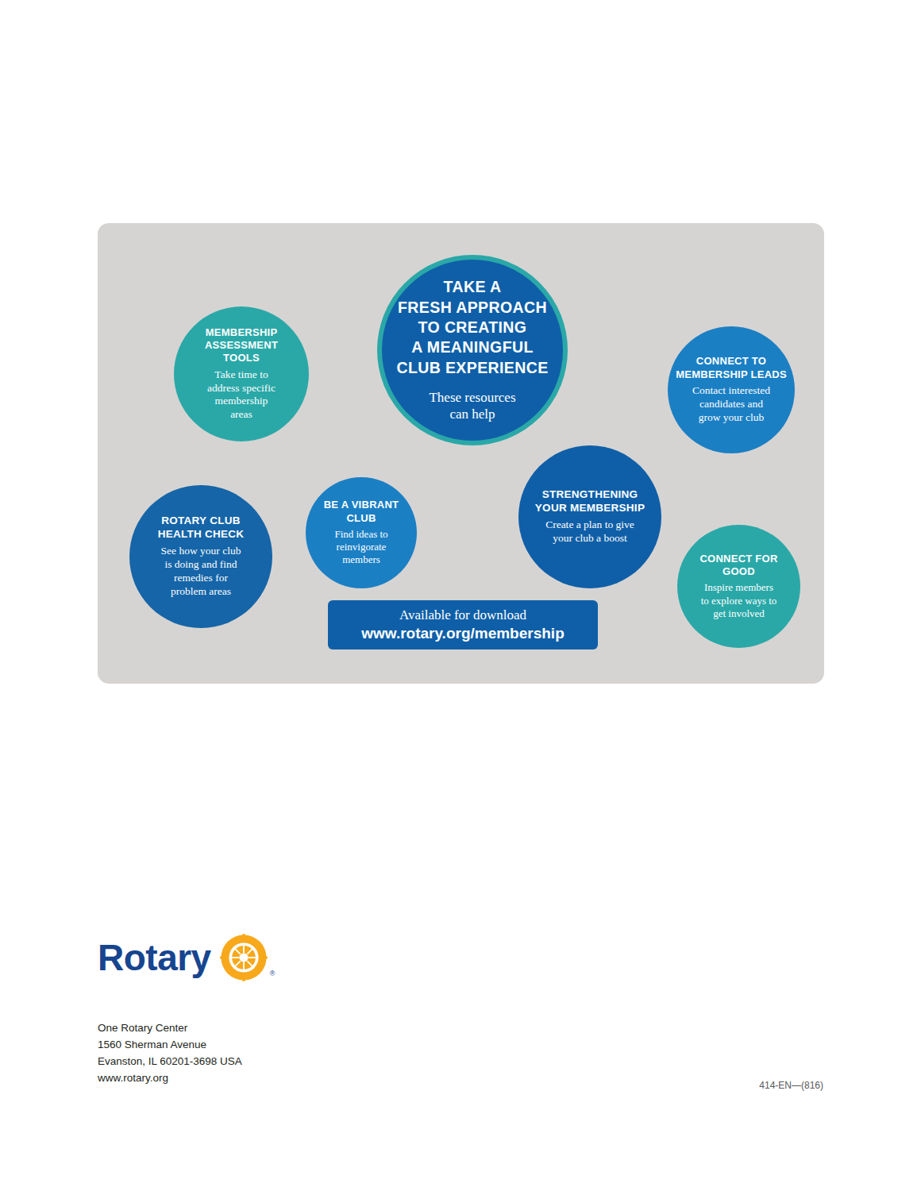Take a
Fresh Approach
to Creating
a Meaningful
Club Experience These resources
can help
Membership
Assessment
Tools Take time to
address specific
membership
areas
Connect to
Membership Leads Contact interested
candidates and
grow your club
Rotary Club
Health Check See how your club
is doing and find
remedies for
problem areas
Be a Vibrant
Club Find ideas to
reinvigorate
members
Strengthening
Your Membership Create a plan to give
your club a boost
Connect for
Good Inspire members
to explore ways to
get involved
Available for download
www.rotary.org/membership
Rotary ®
One Rotary Center
1560 Sherman Avenue
Evanston, IL 60201-3698 USA
www.rotary.org
414-EN—(816)